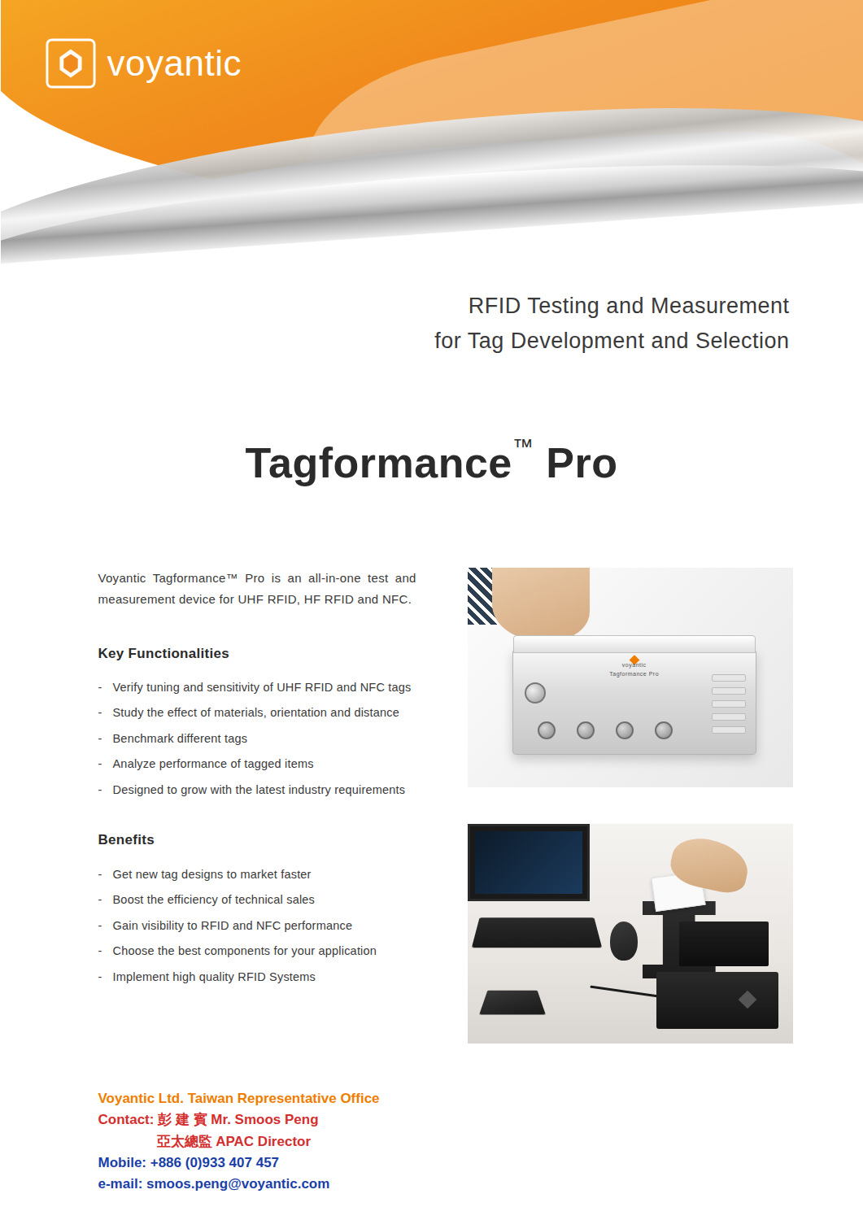voyantic
RFID Testing and Measurement
for Tag Development and Selection
Tagformance™ Pro
Voyantic Tagformance™ Pro is an all-in-one test and measurement device for UHF RFID, HF RFID and NFC.
Key Functionalities
Verify tuning and sensitivity of UHF RFID and NFC tags
Study the effect of materials, orientation and distance
Benchmark different tags
Analyze performance of tagged items
Designed to grow with the latest industry requirements
Benefits
Get new tag designs to market faster
Boost the efficiency of technical sales
Gain visibility to RFID and NFC performance
Choose the best components for your application
Implement high quality RFID Systems
voyantic
Tagformance Pro
Voyantic Ltd. Taiwan Representative Office
Contact: 彭 建 賓 Mr. Smoos Peng
亞太總監 APAC Director
Mobile: +886 (0)933 407 457
e-mail: smoos.peng@voyantic.com